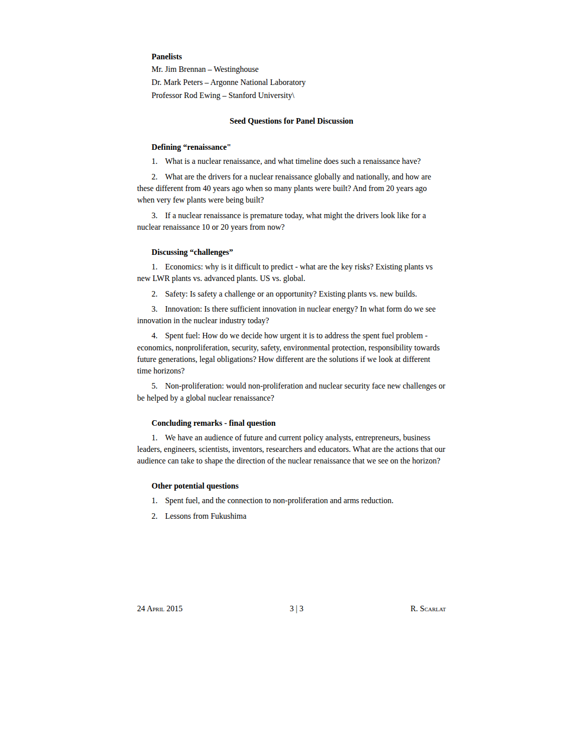Panelists
Mr. Jim Brennan – Westinghouse
Dr. Mark Peters – Argonne National Laboratory
Professor Rod Ewing – Stanford University\
Seed Questions for Panel Discussion
Defining “renaissance"
What is a nuclear renaissance, and what timeline does such a renaissance have?
What are the drivers for a nuclear renaissance globally and nationally, and how are these different from 40 years ago when so many plants were built? And from 20 years ago when very few plants were being built?
If a nuclear renaissance is premature today, what might the drivers look like for a nuclear renaissance 10 or 20 years from now?
Discussing “challenges”
Economics: why is it difficult to predict - what are the key risks? Existing plants vs new LWR plants vs. advanced plants. US vs. global.
Safety: Is safety a challenge or an opportunity? Existing plants vs. new builds.
Innovation: Is there sufficient innovation in nuclear energy? In what form do we see innovation in the nuclear industry today?
Spent fuel: How do we decide how urgent it is to address the spent fuel problem - economics, nonproliferation, security, safety, environmental protection, responsibility towards future generations, legal obligations? How different are the solutions if we look at different time horizons?
Non-proliferation: would non-proliferation and nuclear security face new challenges or be helped by a global nuclear renaissance?
Concluding remarks - final question
We have an audience of future and current policy analysts, entrepreneurs, business leaders, engineers, scientists, inventors, researchers and educators. What are the actions that our audience can take to shape the direction of the nuclear renaissance that we see on the horizon?
Other potential questions
Spent fuel, and the connection to non-proliferation and arms reduction.
Lessons from Fukushima
24 April 2015
3 | 3
R. Scarlat